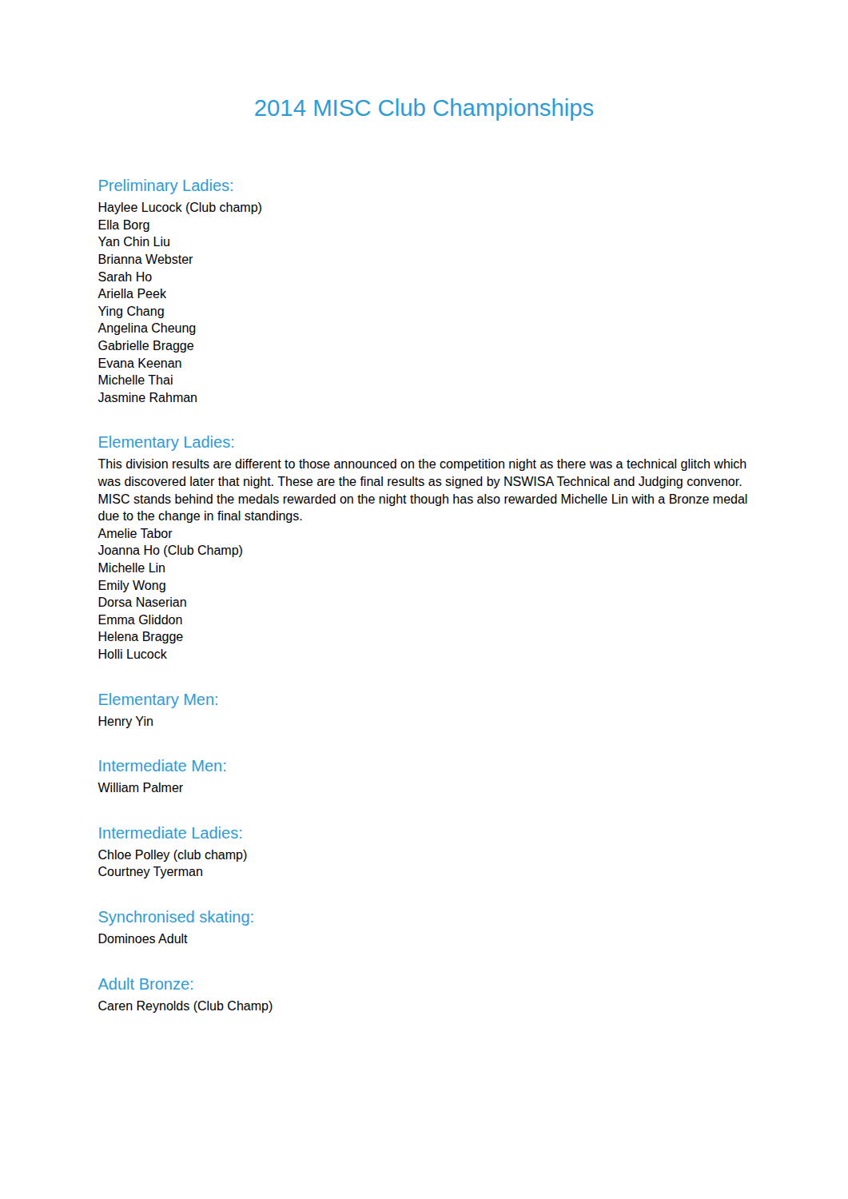2014 MISC Club Championships
Preliminary Ladies:
Haylee Lucock (Club champ)
Ella Borg
Yan Chin Liu
Brianna Webster
Sarah Ho
Ariella Peek
Ying Chang
Angelina Cheung
Gabrielle Bragge
Evana Keenan
Michelle Thai
Jasmine Rahman
Elementary Ladies:
This division results are different to those announced on the competition night as there was a technical glitch which was discovered later that night. These are the final results as signed by NSWISA Technical and Judging convenor. MISC stands behind the medals rewarded on the night though has also rewarded Michelle Lin with a Bronze medal due to the change in final standings.
Amelie Tabor
Joanna Ho (Club Champ)
Michelle Lin
Emily Wong
Dorsa Naserian
Emma Gliddon
Helena Bragge
Holli Lucock
Elementary Men:
Henry Yin
Intermediate Men:
William Palmer
Intermediate Ladies:
Chloe Polley (club champ)
Courtney Tyerman
Synchronised skating:
Dominoes Adult
Adult Bronze:
Caren Reynolds (Club Champ)